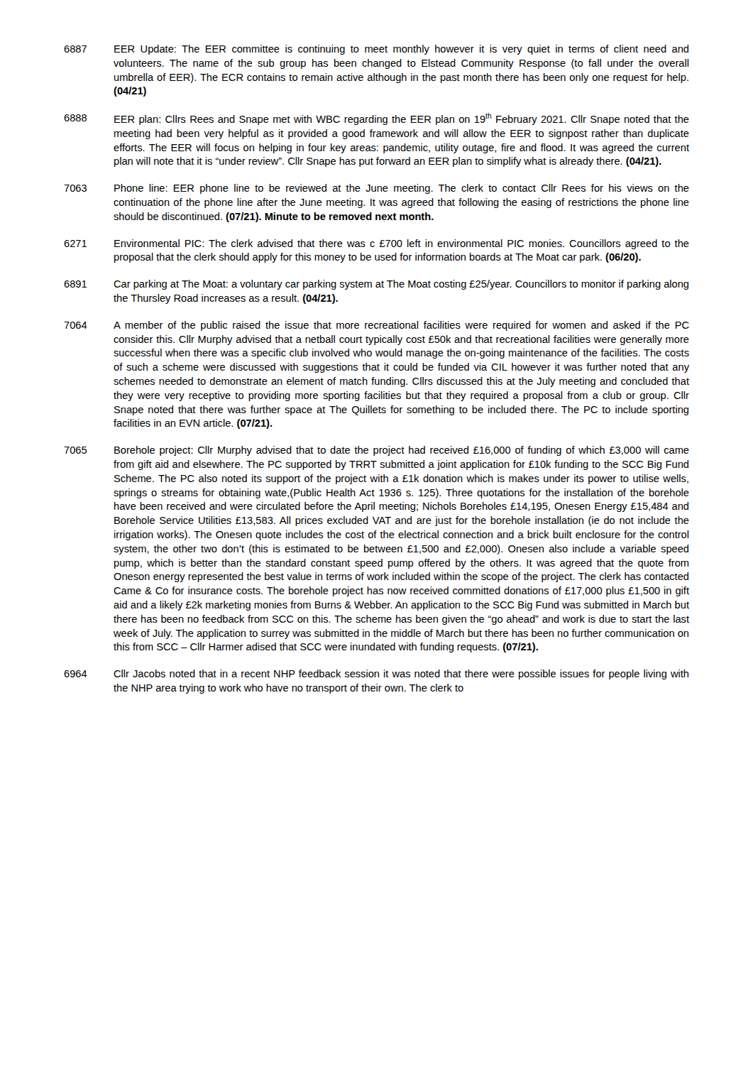6887
EER Update: The EER committee is continuing to meet monthly however it is very quiet in terms of client need and volunteers. The name of the sub group has been changed to Elstead Community Response (to fall under the overall umbrella of EER). The ECR contains to remain active although in the past month there has been only one request for help. (04/21)
6888
EER plan: Cllrs Rees and Snape met with WBC regarding the EER plan on 19th February 2021. Cllr Snape noted that the meeting had been very helpful as it provided a good framework and will allow the EER to signpost rather than duplicate efforts. The EER will focus on helping in four key areas: pandemic, utility outage, fire and flood. It was agreed the current plan will note that it is “under review”. Cllr Snape has put forward an EER plan to simplify what is already there. (04/21).
7063
Phone line: EER phone line to be reviewed at the June meeting. The clerk to contact Cllr Rees for his views on the continuation of the phone line after the June meeting. It was agreed that following the easing of restrictions the phone line should be discontinued. (07/21). Minute to be removed next month.
6271
Environmental PIC: The clerk advised that there was c £700 left in environmental PIC monies. Councillors agreed to the proposal that the clerk should apply for this money to be used for information boards at The Moat car park. (06/20).
6891
Car parking at The Moat: a voluntary car parking system at The Moat costing £25/year. Councillors to monitor if parking along the Thursley Road increases as a result. (04/21).
7064
A member of the public raised the issue that more recreational facilities were required for women and asked if the PC consider this. Cllr Murphy advised that a netball court typically cost £50k and that recreational facilities were generally more successful when there was a specific club involved who would manage the on-going maintenance of the facilities. The costs of such a scheme were discussed with suggestions that it could be funded via CIL however it was further noted that any schemes needed to demonstrate an element of match funding. Cllrs discussed this at the July meeting and concluded that they were very receptive to providing more sporting facilities but that they required a proposal from a club or group. Cllr Snape noted that there was further space at The Quillets for something to be included there. The PC to include sporting facilities in an EVN article. (07/21).
7065
Borehole project: Cllr Murphy advised that to date the project had received £16,000 of funding of which £3,000 will came from gift aid and elsewhere. The PC supported by TRRT submitted a joint application for £10k funding to the SCC Big Fund Scheme. The PC also noted its support of the project with a £1k donation which is makes under its power to utilise wells, springs o streams for obtaining wate,(Public Health Act 1936 s. 125). Three quotations for the installation of the borehole have been received and were circulated before the April meeting; Nichols Boreholes £14,195, Onesen Energy £15,484 and Borehole Service Utilities £13,583. All prices excluded VAT and are just for the borehole installation (ie do not include the irrigation works). The Onesen quote includes the cost of the electrical connection and a brick built enclosure for the control system, the other two don’t (this is estimated to be between £1,500 and £2,000). Onesen also include a variable speed pump, which is better than the standard constant speed pump offered by the others. It was agreed that the quote from Oneson energy represented the best value in terms of work included within the scope of the project. The clerk has contacted Came & Co for insurance costs. The borehole project has now received committed donations of £17,000 plus £1,500 in gift aid and a likely £2k marketing monies from Burns & Webber. An application to the SCC Big Fund was submitted in March but there has been no feedback from SCC on this. The scheme has been given the “go ahead” and work is due to start the last week of July. The application to surrey was submitted in the middle of March but there has been no further communication on this from SCC – Cllr Harmer adised that SCC were inundated with funding requests. (07/21).
6964
Cllr Jacobs noted that in a recent NHP feedback session it was noted that there were possible issues for people living with the NHP area trying to work who have no transport of their own. The clerk to